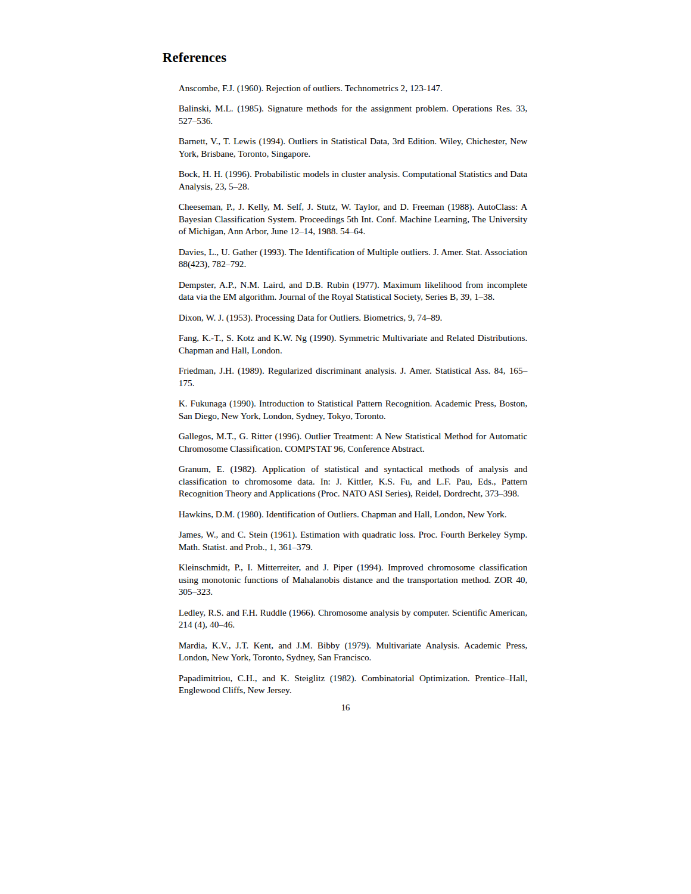References
Anscombe, F.J. (1960). Rejection of outliers. Technometrics 2, 123-147.
Balinski, M.L. (1985). Signature methods for the assignment problem. Operations Res. 33, 527–536.
Barnett, V., T. Lewis (1994). Outliers in Statistical Data, 3rd Edition. Wiley, Chichester, New York, Brisbane, Toronto, Singapore.
Bock, H. H. (1996). Probabilistic models in cluster analysis. Computational Statistics and Data Analysis, 23, 5–28.
Cheeseman, P., J. Kelly, M. Self, J. Stutz, W. Taylor, and D. Freeman (1988). AutoClass: A Bayesian Classification System. Proceedings 5th Int. Conf. Machine Learning, The University of Michigan, Ann Arbor, June 12–14, 1988. 54–64.
Davies, L., U. Gather (1993). The Identification of Multiple outliers. J. Amer. Stat. Association 88(423), 782–792.
Dempster, A.P., N.M. Laird, and D.B. Rubin (1977). Maximum likelihood from incomplete data via the EM algorithm. Journal of the Royal Statistical Society, Series B, 39, 1–38.
Dixon, W. J. (1953). Processing Data for Outliers. Biometrics, 9, 74–89.
Fang, K.-T., S. Kotz and K.W. Ng (1990). Symmetric Multivariate and Related Distributions. Chapman and Hall, London.
Friedman, J.H. (1989). Regularized discriminant analysis. J. Amer. Statistical Ass. 84, 165–175.
K. Fukunaga (1990). Introduction to Statistical Pattern Recognition. Academic Press, Boston, San Diego, New York, London, Sydney, Tokyo, Toronto.
Gallegos, M.T., G. Ritter (1996). Outlier Treatment: A New Statistical Method for Automatic Chromosome Classification. COMPSTAT 96, Conference Abstract.
Granum, E. (1982). Application of statistical and syntactical methods of analysis and classification to chromosome data. In: J. Kittler, K.S. Fu, and L.F. Pau, Eds., Pattern Recognition Theory and Applications (Proc. NATO ASI Series), Reidel, Dordrecht, 373–398.
Hawkins, D.M. (1980). Identification of Outliers. Chapman and Hall, London, New York.
James, W., and C. Stein (1961). Estimation with quadratic loss. Proc. Fourth Berkeley Symp. Math. Statist. and Prob., 1, 361–379.
Kleinschmidt, P., I. Mitterreiter, and J. Piper (1994). Improved chromosome classification using monotonic functions of Mahalanobis distance and the transportation method. ZOR 40, 305–323.
Ledley, R.S. and F.H. Ruddle (1966). Chromosome analysis by computer. Scientific American, 214 (4), 40–46.
Mardia, K.V., J.T. Kent, and J.M. Bibby (1979). Multivariate Analysis. Academic Press, London, New York, Toronto, Sydney, San Francisco.
Papadimitriou, C.H., and K. Steiglitz (1982). Combinatorial Optimization. Prentice–Hall, Englewood Cliffs, New Jersey.
16